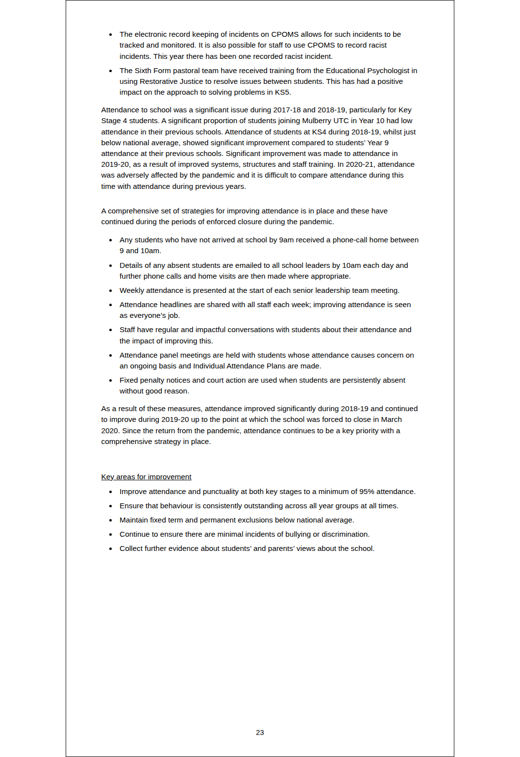The electronic record keeping of incidents on CPOMS allows for such incidents to be tracked and monitored. It is also possible for staff to use CPOMS to record racist incidents. This year there has been one recorded racist incident.
The Sixth Form pastoral team have received training from the Educational Psychologist in using Restorative Justice to resolve issues between students. This has had a positive impact on the approach to solving problems in KS5.
Attendance to school was a significant issue during 2017-18 and 2018-19, particularly for Key Stage 4 students. A significant proportion of students joining Mulberry UTC in Year 10 had low attendance in their previous schools. Attendance of students at KS4 during 2018-19, whilst just below national average, showed significant improvement compared to students’ Year 9 attendance at their previous schools. Significant improvement was made to attendance in 2019-20, as a result of improved systems, structures and staff training. In 2020-21, attendance was adversely affected by the pandemic and it is difficult to compare attendance during this time with attendance during previous years.
A comprehensive set of strategies for improving attendance is in place and these have continued during the periods of enforced closure during the pandemic.
Any students who have not arrived at school by 9am received a phone-call home between 9 and 10am.
Details of any absent students are emailed to all school leaders by 10am each day and further phone calls and home visits are then made where appropriate.
Weekly attendance is presented at the start of each senior leadership team meeting.
Attendance headlines are shared with all staff each week; improving attendance is seen as everyone’s job.
Staff have regular and impactful conversations with students about their attendance and the impact of improving this.
Attendance panel meetings are held with students whose attendance causes concern on an ongoing basis and Individual Attendance Plans are made.
Fixed penalty notices and court action are used when students are persistently absent without good reason.
As a result of these measures, attendance improved significantly during 2018-19 and continued to improve during 2019-20 up to the point at which the school was forced to close in March 2020. Since the return from the pandemic, attendance continues to be a key priority with a comprehensive strategy in place.
Key areas for improvement
Improve attendance and punctuality at both key stages to a minimum of 95% attendance.
Ensure that behaviour is consistently outstanding across all year groups at all times.
Maintain fixed term and permanent exclusions below national average.
Continue to ensure there are minimal incidents of bullying or discrimination.
Collect further evidence about students’ and parents’ views about the school.
23